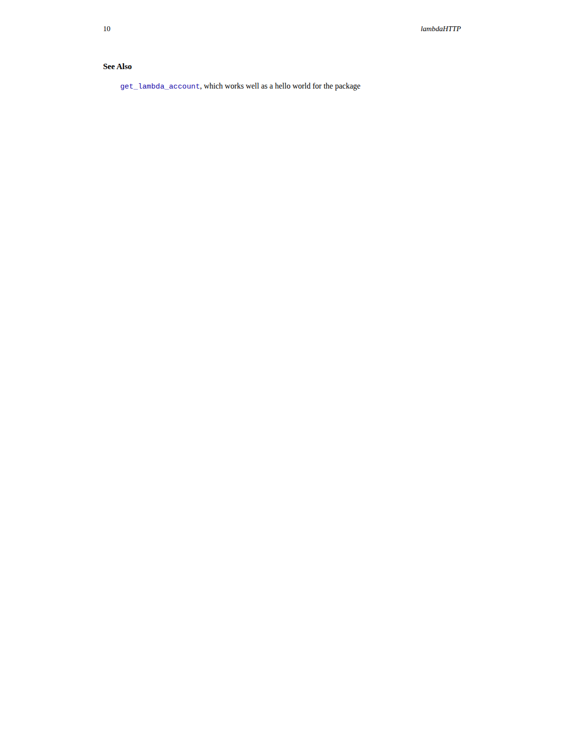10 lambdaHTTP
See Also
get_lambda_account, which works well as a hello world for the package